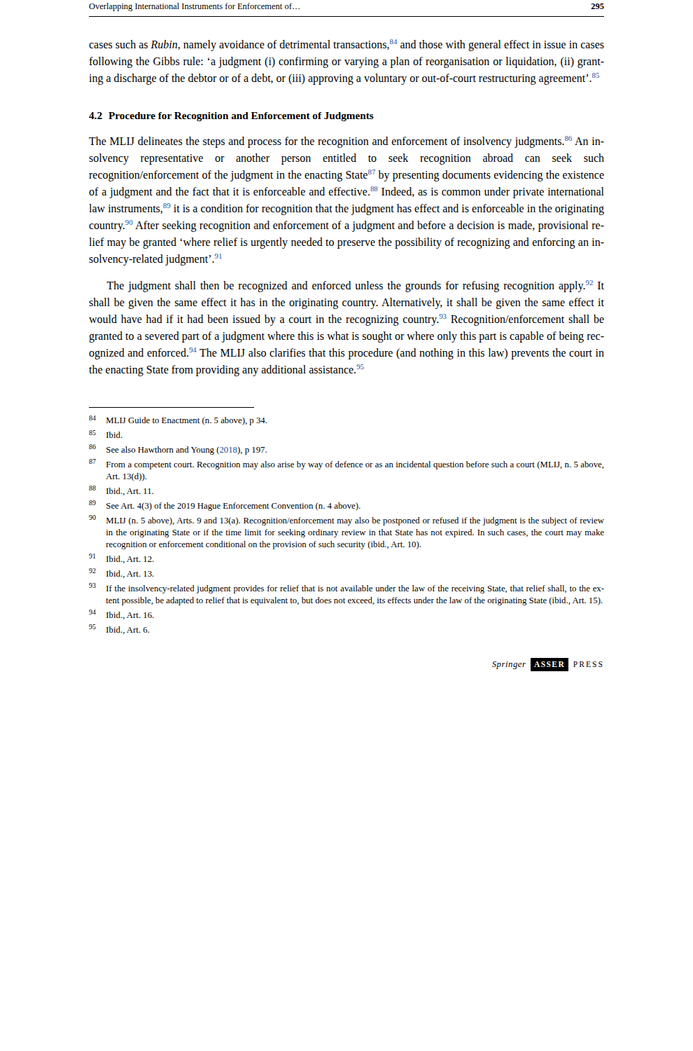Overlapping International Instruments for Enforcement of… 295
cases such as Rubin, namely avoidance of detrimental transactions,84 and those with general effect in issue in cases following the Gibbs rule: ‘a judgment (i) confirming or varying a plan of reorganisation or liquidation, (ii) granting a discharge of the debtor or of a debt, or (iii) approving a voluntary or out-of-court restructuring agreement’.85
4.2 Procedure for Recognition and Enforcement of Judgments
The MLIJ delineates the steps and process for the recognition and enforcement of insolvency judgments.86 An insolvency representative or another person entitled to seek recognition abroad can seek such recognition/enforcement of the judgment in the enacting State87 by presenting documents evidencing the existence of a judgment and the fact that it is enforceable and effective.88 Indeed, as is common under private international law instruments,89 it is a condition for recognition that the judgment has effect and is enforceable in the originating country.90 After seeking recognition and enforcement of a judgment and before a decision is made, provisional relief may be granted ‘where relief is urgently needed to preserve the possibility of recognizing and enforcing an insolvency-related judgment’.91
The judgment shall then be recognized and enforced unless the grounds for refusing recognition apply.92 It shall be given the same effect it has in the originating country. Alternatively, it shall be given the same effect it would have had if it had been issued by a court in the recognizing country.93 Recognition/enforcement shall be granted to a severed part of a judgment where this is what is sought or where only this part is capable of being recognized and enforced.94 The MLIJ also clarifies that this procedure (and nothing in this law) prevents the court in the enacting State from providing any additional assistance.95
MLIJ Guide to Enactment (n. 5 above), p 34.
Ibid.
See also Hawthorn and Young (2018), p 197.
From a competent court. Recognition may also arise by way of defence or as an incidental question before such a court (MLIJ, n. 5 above, Art. 13(d)).
Ibid., Art. 11.
See Art. 4(3) of the 2019 Hague Enforcement Convention (n. 4 above).
MLIJ (n. 5 above), Arts. 9 and 13(a). Recognition/enforcement may also be postponed or refused if the judgment is the subject of review in the originating State or if the time limit for seeking ordinary review in that State has not expired. In such cases, the court may make recognition or enforcement conditional on the provision of such security (ibid., Art. 10).
Ibid., Art. 12.
Ibid., Art. 13.
If the insolvency-related judgment provides for relief that is not available under the law of the receiving State, that relief shall, to the extent possible, be adapted to relief that is equivalent to, but does not exceed, its effects under the law of the originating State (ibid., Art. 15).
Ibid., Art. 16.
Ibid., Art. 6.
Springer ASSER PRESS